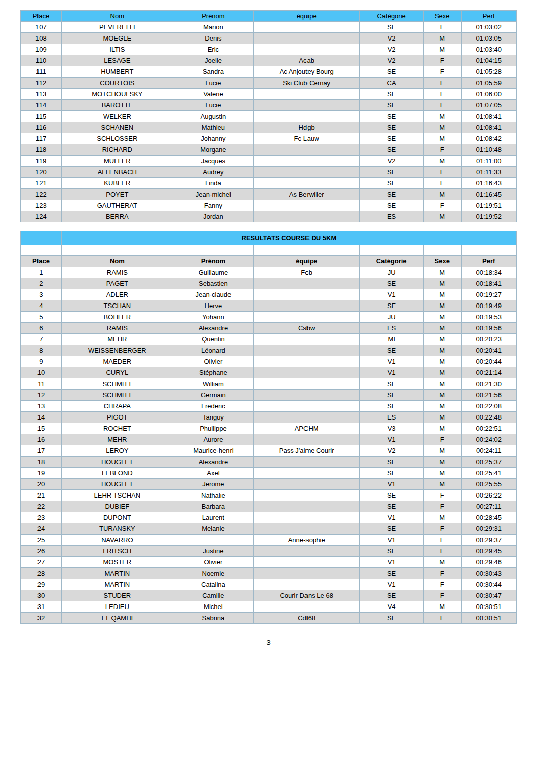| Place | Nom | Prénom | équipe | Catégorie | Sexe | Perf |
| --- | --- | --- | --- | --- | --- | --- |
| 107 | PEVERELLI | Marion | | SE | F | 01:03:02 |
| 108 | MOEGLE | Denis | | V2 | M | 01:03:05 |
| 109 | ILTIS | Eric | | V2 | M | 01:03:40 |
| 110 | LESAGE | Joelle | Acab | V2 | F | 01:04:15 |
| 111 | HUMBERT | Sandra | Ac Anjoutey Bourg | SE | F | 01:05:28 |
| 112 | COURTOIS | Lucie | Ski Club Cernay | CA | F | 01:05:59 |
| 113 | MOTCHOULSKY | Valerie | | SE | F | 01:06:00 |
| 114 | BAROTTE | Lucie | | SE | F | 01:07:05 |
| 115 | WELKER | Augustin | | SE | M | 01:08:41 |
| 116 | SCHANEN | Mathieu | Hdgb | SE | M | 01:08:41 |
| 117 | SCHLOSSER | Johanny | Fc Lauw | SE | M | 01:08:42 |
| 118 | RICHARD | Morgane | | SE | F | 01:10:48 |
| 119 | MULLER | Jacques | | V2 | M | 01:11:00 |
| 120 | ALLENBACH | Audrey | | SE | F | 01:11:33 |
| 121 | KUBLER | Linda | | SE | F | 01:16:43 |
| 122 | POYET | Jean-michel | As Berwiller | SE | M | 01:16:45 |
| 123 | GAUTHERAT | Fanny | | SE | F | 01:19:51 |
| 124 | BERRA | Jordan | | ES | M | 01:19:52 |
| | RESULTATS COURSE DU 5KM |
| Place | Nom | Prénom | équipe | Catégorie | Sexe | Perf |
| 1 | RAMIS | Guillaume | Fcb | JU | M | 00:18:34 |
| 2 | PAGET | Sebastien | | SE | M | 00:18:41 |
| 3 | ADLER | Jean-claude | | V1 | M | 00:19:27 |
| 4 | TSCHAN | Herve | | SE | M | 00:19:49 |
| 5 | BOHLER | Yohann | | JU | M | 00:19:53 |
| 6 | RAMIS | Alexandre | Csbw | ES | M | 00:19:56 |
| 7 | MEHR | Quentin | | MI | M | 00:20:23 |
| 8 | WEISSENBERGER | Léonard | | SE | M | 00:20:41 |
| 9 | MAEDER | Olivier | | V1 | M | 00:20:44 |
| 10 | CURYL | Stéphane | | V1 | M | 00:21:14 |
| 11 | SCHMITT | William | | SE | M | 00:21:30 |
| 12 | SCHMITT | Germain | | SE | M | 00:21:56 |
| 13 | CHRAPA | Frederic | | SE | M | 00:22:08 |
| 14 | PIGOT | Tanguy | | ES | M | 00:22:48 |
| 15 | ROCHET | Phuilippe | APCHM | V3 | M | 00:22:51 |
| 16 | MEHR | Aurore | | V1 | F | 00:24:02 |
| 17 | LEROY | Maurice-henri | Pass J'aime Courir | V2 | M | 00:24:11 |
| 18 | HOUGLET | Alexandre | | SE | M | 00:25:37 |
| 19 | LEBLOND | Axel | | SE | M | 00:25:41 |
| 20 | HOUGLET | Jerome | | V1 | M | 00:25:55 |
| 21 | LEHR TSCHAN | Nathalie | | SE | F | 00:26:22 |
| 22 | DUBIEF | Barbara | | SE | F | 00:27:11 |
| 23 | DUPONT | Laurent | | V1 | M | 00:28:45 |
| 24 | TURANSKY | Melanie | | SE | F | 00:29:31 |
| 25 | NAVARRO | | Anne-sophie | V1 | F | 00:29:37 |
| 26 | FRITSCH | Justine | | SE | F | 00:29:45 |
| 27 | MOSTER | Olivier | | V1 | M | 00:29:46 |
| 28 | MARTIN | Noemie | | SE | F | 00:30:43 |
| 29 | MARTIN | Catalina | | V1 | F | 00:30:44 |
| 30 | STUDER | Camille | Courir Dans Le 68 | SE | F | 00:30:47 |
| 31 | LEDIEU | Michel | | V4 | M | 00:30:51 |
| 32 | EL QAMHI | Sabrina | Cdl68 | SE | F | 00:30:51 |
3